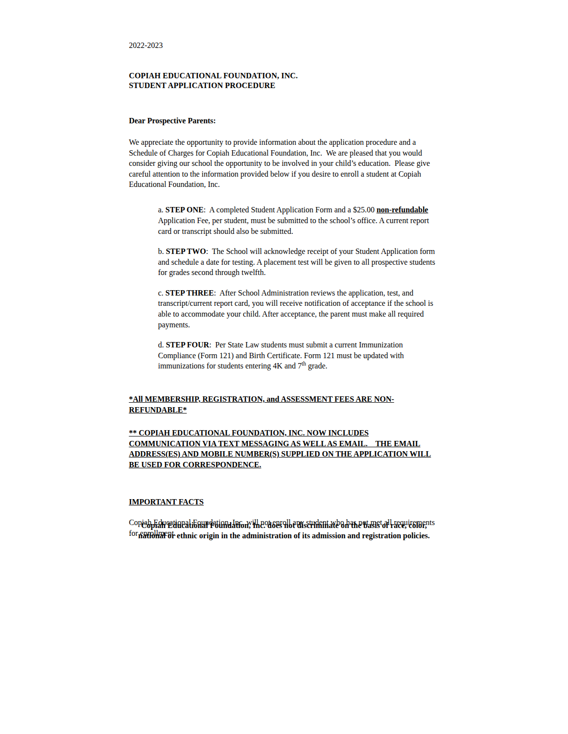2022-2023
COPIAH EDUCATIONAL FOUNDATION, INC. STUDENT APPLICATION PROCEDURE
Dear Prospective Parents:
We appreciate the opportunity to provide information about the application procedure and a Schedule of Charges for Copiah Educational Foundation, Inc. We are pleased that you would consider giving our school the opportunity to be involved in your child’s education. Please give careful attention to the information provided below if you desire to enroll a student at Copiah Educational Foundation, Inc.
a. STEP ONE: A completed Student Application Form and a $25.00 non-refundable Application Fee, per student, must be submitted to the school’s office. A current report card or transcript should also be submitted.
b. STEP TWO: The School will acknowledge receipt of your Student Application form and schedule a date for testing. A placement test will be given to all prospective students for grades second through twelfth.
c. STEP THREE: After School Administration reviews the application, test, and transcript/current report card, you will receive notification of acceptance if the school is able to accommodate your child. After acceptance, the parent must make all required payments.
d. STEP FOUR: Per State Law students must submit a current Immunization Compliance (Form 121) and Birth Certificate. Form 121 must be updated with immunizations for students entering 4K and 7th grade.
*All MEMBERSHIP, REGISTRATION, and ASSESSMENT FEES ARE NON-REFUNDABLE*
** COPIAH EDUCATIONAL FOUNDATION, INC. NOW INCLUDES COMMUNICATION VIA TEXT MESSAGING AS WELL AS EMAIL. THE EMAIL ADDRESS(ES) AND MOBILE NUMBER(S) SUPPLIED ON THE APPLICATION WILL BE USED FOR CORRESPONDENCE.
IMPORTANT FACTS
Copiah Educational Foundation, Inc. will not enroll any student who has not met all requirements for enrollment.
Copiah Educational Foundation, Inc. does not discriminate on the basis of race, color, national or ethnic origin in the administration of its admission and registration policies.